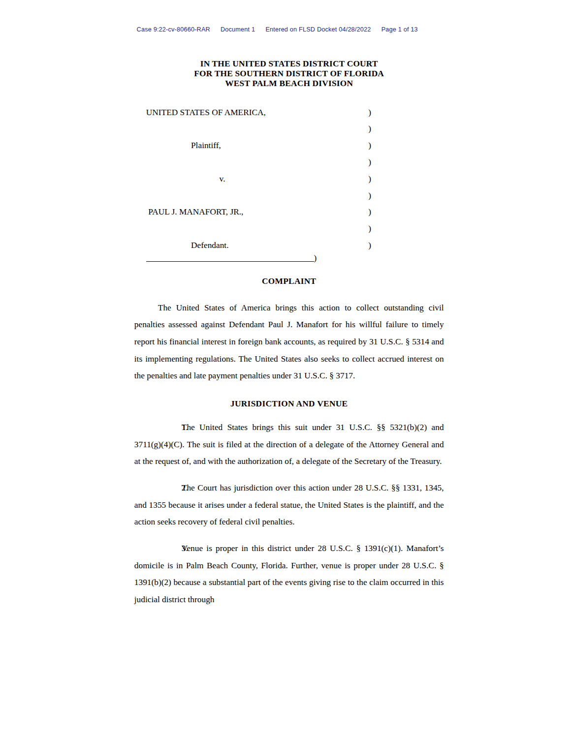Case 9:22-cv-80660-RAR Document 1 Entered on FLSD Docket 04/28/2022 Page 1 of 13
IN THE UNITED STATES DISTRICT COURT
FOR THE SOUTHERN DISTRICT OF FLORIDA
WEST PALM BEACH DIVISION
| UNITED STATES OF AMERICA, | ) |
| | ) |
| Plaintiff, | ) |
| | ) |
| v. | ) |
| | ) |
| PAUL J. MANAFORT, JR., | ) |
| | ) |
| Defendant. | ) |
)
COMPLAINT
The United States of America brings this action to collect outstanding civil penalties assessed against Defendant Paul J. Manafort for his willful failure to timely report his financial interest in foreign bank accounts, as required by 31 U.S.C. § 5314 and its implementing regulations. The United States also seeks to collect accrued interest on the penalties and late payment penalties under 31 U.S.C. § 3717.
JURISDICTION AND VENUE
1. The United States brings this suit under 31 U.S.C. §§ 5321(b)(2) and 3711(g)(4)(C). The suit is filed at the direction of a delegate of the Attorney General and at the request of, and with the authorization of, a delegate of the Secretary of the Treasury.
2. The Court has jurisdiction over this action under 28 U.S.C. §§ 1331, 1345, and 1355 because it arises under a federal statue, the United States is the plaintiff, and the action seeks recovery of federal civil penalties.
3. Venue is proper in this district under 28 U.S.C. § 1391(c)(1). Manafort’s domicile is in Palm Beach County, Florida. Further, venue is proper under 28 U.S.C. § 1391(b)(2) because a substantial part of the events giving rise to the claim occurred in this judicial district through